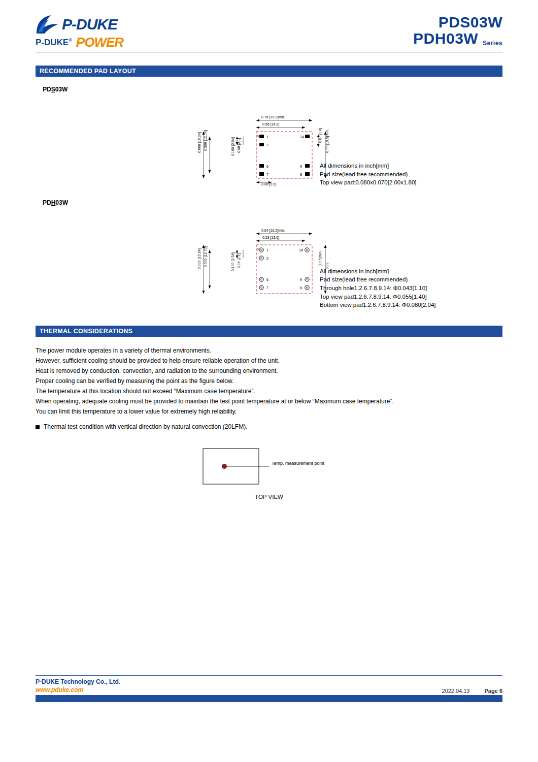P-DUKE
P-DUKE® ​ POWER
PDS03W
PDH03W Series
RECOMMENDED PAD LAYOUT
PDS03W
0.100 [2.54] 0.08 [2.1] 0.600 [15.24] 0.500 [12.70] 0.76 [19.2]min. 0.56 [14.2] 0.07 [1.8] 0.77 [19.5]min. 0.08 [2.0] 1 2 6 7 14 9 8
All dimensions in inch[mm]
Pad size(lead free recommended)
Top view pad:0.080x0.070[2.00x1.80]
PDH03W
0.100 [2.54] 0.08 [2.1] 0.600 [15.24] 0.500 [12.70] 0.64 [16.2]min. 0.53 [13.6] [19.5]min. 0.77 1 2 6 7 14 9 8
All dimensions in inch[mm]
Pad size(lead free recommended)
Through hole1.2.6.7.8.9.14: Φ0.043[1.10]
Top view pad1.2.6.7.8.9.14: Φ0.055[1.40]
Bottom view pad1.2.6.7.8.9.14: Φ0.080[2.04]
THERMAL CONSIDERATIONS
The power module operates in a variety of thermal environments.
However, sufficient cooling should be provided to help ensure reliable operation of the unit.
Heat is removed by conduction, convection, and radiation to the surrounding environment.
Proper cooling can be verified by measuring the point as the figure below.
The temperature at this location should not exceed “Maximum case temperature”.
When operating, adequate cooling must be provided to maintain the test point temperature at or below “Maximum case temperature”.
You can limit this temperature to a lower value for extremely high reliability.
Thermal test condition with vertical direction by natural convection (20LFM).
Temp. measurement point
TOP VIEW
P-DUKE Technology Co., Ltd.
www.pduke.com
2022.04.13 Page 6